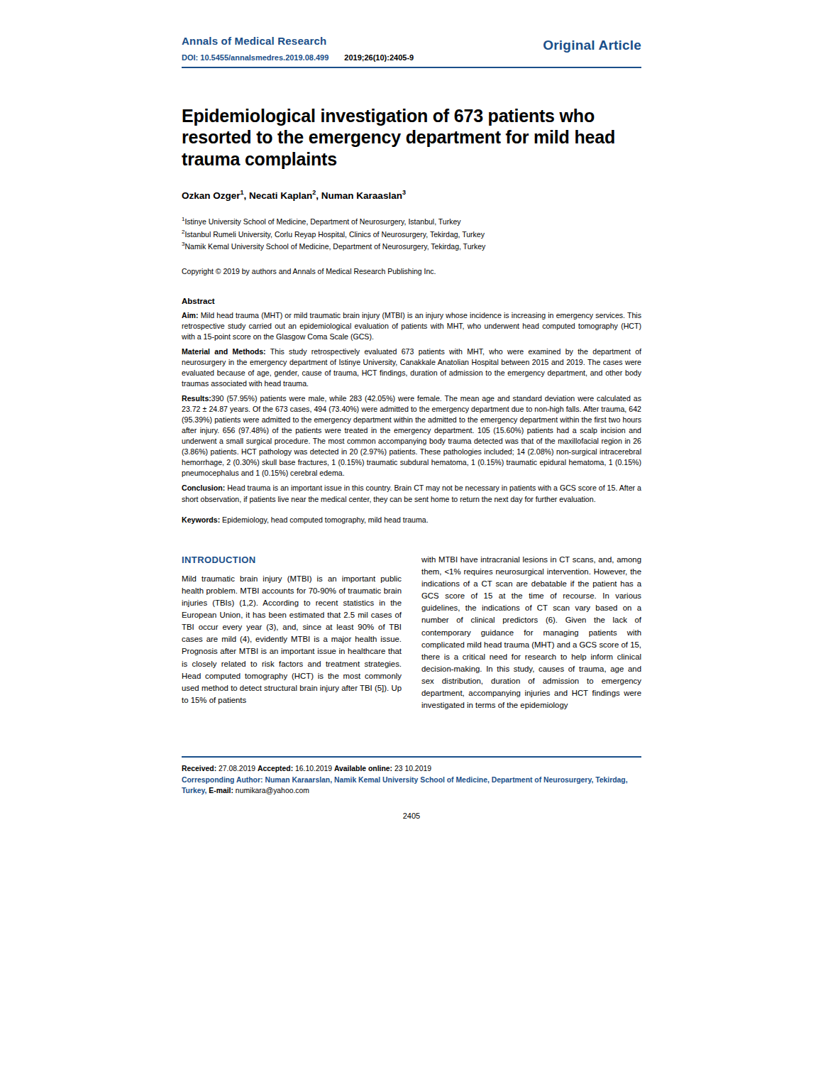Annals of Medical Research
DOI: 10.5455/annalsmedres.2019.08.4992019;26(10):2405-9
Original Article
Epidemiological investigation of 673 patients who resorted to the emergency department for mild head trauma complaints
Ozkan Ozger1, Necati Kaplan2, Numan Karaaslan3
1Istinye University School of Medicine, Department of Neurosurgery, Istanbul, Turkey
2Istanbul Rumeli University, Corlu Reyap Hospital, Clinics of Neurosurgery, Tekirdag, Turkey
3Namik Kemal University School of Medicine, Department of Neurosurgery, Tekirdag, Turkey
Copyright © 2019 by authors and Annals of Medical Research Publishing Inc.
Abstract
Aim: Mild head trauma (MHT) or mild traumatic brain injury (MTBI) is an injury whose incidence is increasing in emergency services. This retrospective study carried out an epidemiological evaluation of patients with MHT, who underwent head computed tomography (HCT) with a 15-point score on the Glasgow Coma Scale (GCS).
Material and Methods: This study retrospectively evaluated 673 patients with MHT, who were examined by the department of neurosurgery in the emergency department of Istinye University, Canakkale Anatolian Hospital between 2015 and 2019. The cases were evaluated because of age, gender, cause of trauma, HCT findings, duration of admission to the emergency department, and other body traumas associated with head trauma.
Results: 390 (57.95%) patients were male, while 283 (42.05%) were female. The mean age and standard deviation were calculated as 23.72 ± 24.87 years. Of the 673 cases, 494 (73.40%) were admitted to the emergency department due to non-high falls. After trauma, 642 (95.39%) patients were admitted to the emergency department within the admitted to the emergency department within the first two hours after injury. 656 (97.48%) of the patients were treated in the emergency department. 105 (15.60%) patients had a scalp incision and underwent a small surgical procedure. The most common accompanying body trauma detected was that of the maxillofacial region in 26 (3.86%) patients. HCT pathology was detected in 20 (2.97%) patients. These pathologies included; 14 (2.08%) non-surgical intracerebral hemorrhage, 2 (0.30%) skull base fractures, 1 (0.15%) traumatic subdural hematoma, 1 (0.15%) traumatic epidural hematoma, 1 (0.15%) pneumocephalus and 1 (0.15%) cerebral edema.
Conclusion: Head trauma is an important issue in this country. Brain CT may not be necessary in patients with a GCS score of 15. After a short observation, if patients live near the medical center, they can be sent home to return the next day for further evaluation.
Keywords: Epidemiology, head computed tomography, mild head trauma.
INTRODUCTION
Mild traumatic brain injury (MTBI) is an important public health problem. MTBI accounts for 70-90% of traumatic brain injuries (TBIs) (1,2). According to recent statistics in the European Union, it has been estimated that 2.5 mil cases of TBI occur every year (3), and, since at least 90% of TBI cases are mild (4), evidently MTBI is a major health issue. Prognosis after MTBI is an important issue in healthcare that is closely related to risk factors and treatment strategies. Head computed tomography (HCT) is the most commonly used method to detect structural brain injury after TBI (5]). Up to 15% of patients
with MTBI have intracranial lesions in CT scans, and, among them, <1% requires neurosurgical intervention. However, the indications of a CT scan are debatable if the patient has a GCS score of 15 at the time of recourse. In various guidelines, the indications of CT scan vary based on a number of clinical predictors (6). Given the lack of contemporary guidance for managing patients with complicated mild head trauma (MHT) and a GCS score of 15, there is a critical need for research to help inform clinical decision-making. In this study, causes of trauma, age and sex distribution, duration of admission to emergency department, accompanying injuries and HCT findings were investigated in terms of the epidemiology
Received: 27.08.2019 Accepted: 16.10.2019 Available online: 23 10.2019
Corresponding Author: Numan Karaarslan, Namik Kemal University School of Medicine, Department of Neurosurgery, Tekirdag, Turkey, E-mail: numikara@yahoo.com
2405